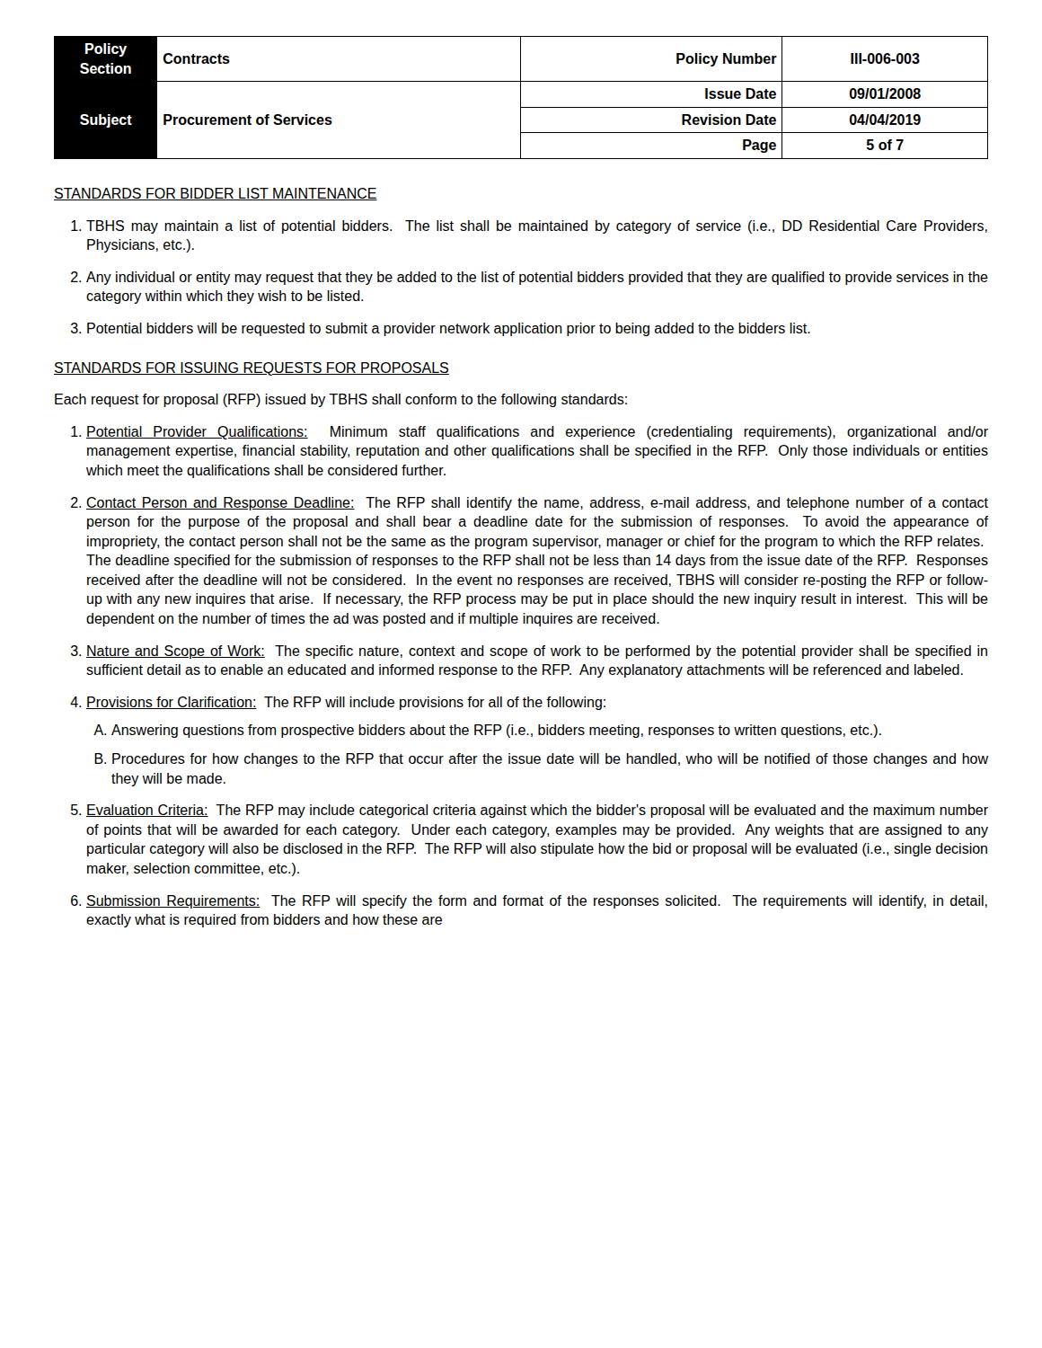| Policy Section | Contracts | Policy Number | III-006-003 |
| Subject | Procurement of Services | Issue Date | 09/01/2008 |
| Revision Date | 04/04/2019 |
| Page | 5 of 7 |
STANDARDS FOR BIDDER LIST MAINTENANCE
TBHS may maintain a list of potential bidders. The list shall be maintained by category of service (i.e., DD Residential Care Providers, Physicians, etc.).
Any individual or entity may request that they be added to the list of potential bidders provided that they are qualified to provide services in the category within which they wish to be listed.
Potential bidders will be requested to submit a provider network application prior to being added to the bidders list.
STANDARDS FOR ISSUING REQUESTS FOR PROPOSALS
Each request for proposal (RFP) issued by TBHS shall conform to the following standards:
Potential Provider Qualifications: Minimum staff qualifications and experience (credentialing requirements), organizational and/or management expertise, financial stability, reputation and other qualifications shall be specified in the RFP. Only those individuals or entities which meet the qualifications shall be considered further.
Contact Person and Response Deadline: The RFP shall identify the name, address, e-mail address, and telephone number of a contact person for the purpose of the proposal and shall bear a deadline date for the submission of responses. To avoid the appearance of impropriety, the contact person shall not be the same as the program supervisor, manager or chief for the program to which the RFP relates. The deadline specified for the submission of responses to the RFP shall not be less than 14 days from the issue date of the RFP. Responses received after the deadline will not be considered. In the event no responses are received, TBHS will consider re-posting the RFP or follow-up with any new inquires that arise. If necessary, the RFP process may be put in place should the new inquiry result in interest. This will be dependent on the number of times the ad was posted and if multiple inquires are received.
Nature and Scope of Work: The specific nature, context and scope of work to be performed by the potential provider shall be specified in sufficient detail as to enable an educated and informed response to the RFP. Any explanatory attachments will be referenced and labeled.
Provisions for Clarification: The RFP will include provisions for all of the following:
Answering questions from prospective bidders about the RFP (i.e., bidders meeting, responses to written questions, etc.).
Procedures for how changes to the RFP that occur after the issue date will be handled, who will be notified of those changes and how they will be made.
Evaluation Criteria: The RFP may include categorical criteria against which the bidder's proposal will be evaluated and the maximum number of points that will be awarded for each category. Under each category, examples may be provided. Any weights that are assigned to any particular category will also be disclosed in the RFP. The RFP will also stipulate how the bid or proposal will be evaluated (i.e., single decision maker, selection committee, etc.).
Submission Requirements: The RFP will specify the form and format of the responses solicited. The requirements will identify, in detail, exactly what is required from bidders and how these are